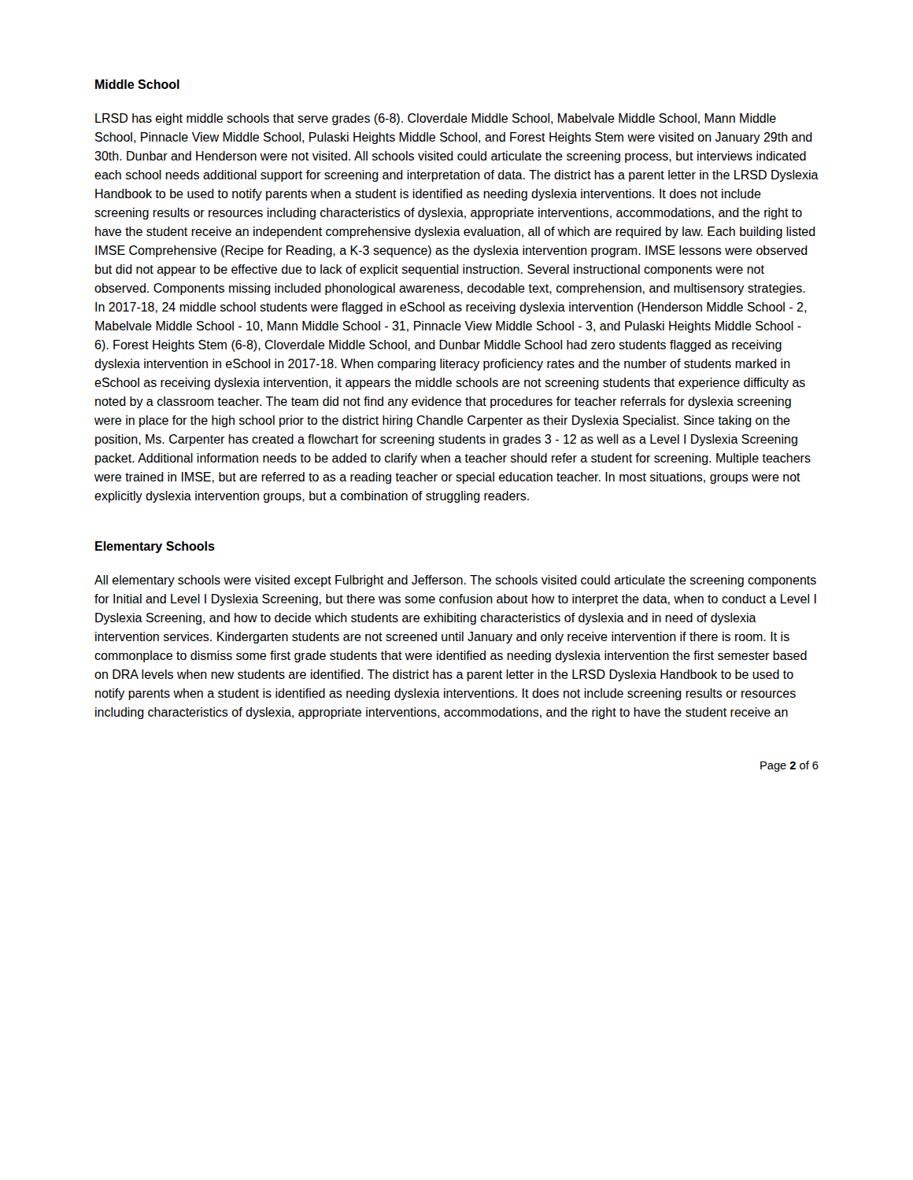Middle School
LRSD has eight middle schools that serve grades (6-8). Cloverdale Middle School, Mabelvale Middle School, Mann Middle School, Pinnacle View Middle School, Pulaski Heights Middle School, and Forest Heights Stem were visited on January 29th and 30th. Dunbar and Henderson were not visited. All schools visited could articulate the screening process, but interviews indicated each school needs additional support for screening and interpretation of data. The district has a parent letter in the LRSD Dyslexia Handbook to be used to notify parents when a student is identified as needing dyslexia interventions. It does not include screening results or resources including characteristics of dyslexia, appropriate interventions, accommodations, and the right to have the student receive an independent comprehensive dyslexia evaluation, all of which are required by law. Each building listed IMSE Comprehensive (Recipe for Reading, a K-3 sequence) as the dyslexia intervention program. IMSE lessons were observed but did not appear to be effective due to lack of explicit sequential instruction. Several instructional components were not observed. Components missing included phonological awareness, decodable text, comprehension, and multisensory strategies. In 2017-18, 24 middle school students were flagged in eSchool as receiving dyslexia intervention (Henderson Middle School - 2, Mabelvale Middle School - 10, Mann Middle School - 31, Pinnacle View Middle School - 3, and Pulaski Heights Middle School - 6). Forest Heights Stem (6-8), Cloverdale Middle School, and Dunbar Middle School had zero students flagged as receiving dyslexia intervention in eSchool in 2017-18. When comparing literacy proficiency rates and the number of students marked in eSchool as receiving dyslexia intervention, it appears the middle schools are not screening students that experience difficulty as noted by a classroom teacher. The team did not find any evidence that procedures for teacher referrals for dyslexia screening were in place for the high school prior to the district hiring Chandle Carpenter as their Dyslexia Specialist. Since taking on the position, Ms. Carpenter has created a flowchart for screening students in grades 3 - 12 as well as a Level I Dyslexia Screening packet. Additional information needs to be added to clarify when a teacher should refer a student for screening. Multiple teachers were trained in IMSE, but are referred to as a reading teacher or special education teacher. In most situations, groups were not explicitly dyslexia intervention groups, but a combination of struggling readers.
Elementary Schools
All elementary schools were visited except Fulbright and Jefferson. The schools visited could articulate the screening components for Initial and Level I Dyslexia Screening, but there was some confusion about how to interpret the data, when to conduct a Level I Dyslexia Screening, and how to decide which students are exhibiting characteristics of dyslexia and in need of dyslexia intervention services. Kindergarten students are not screened until January and only receive intervention if there is room. It is commonplace to dismiss some first grade students that were identified as needing dyslexia intervention the first semester based on DRA levels when new students are identified. The district has a parent letter in the LRSD Dyslexia Handbook to be used to notify parents when a student is identified as needing dyslexia interventions. It does not include screening results or resources including characteristics of dyslexia, appropriate interventions, accommodations, and the right to have the student receive an
Page 2 of 6